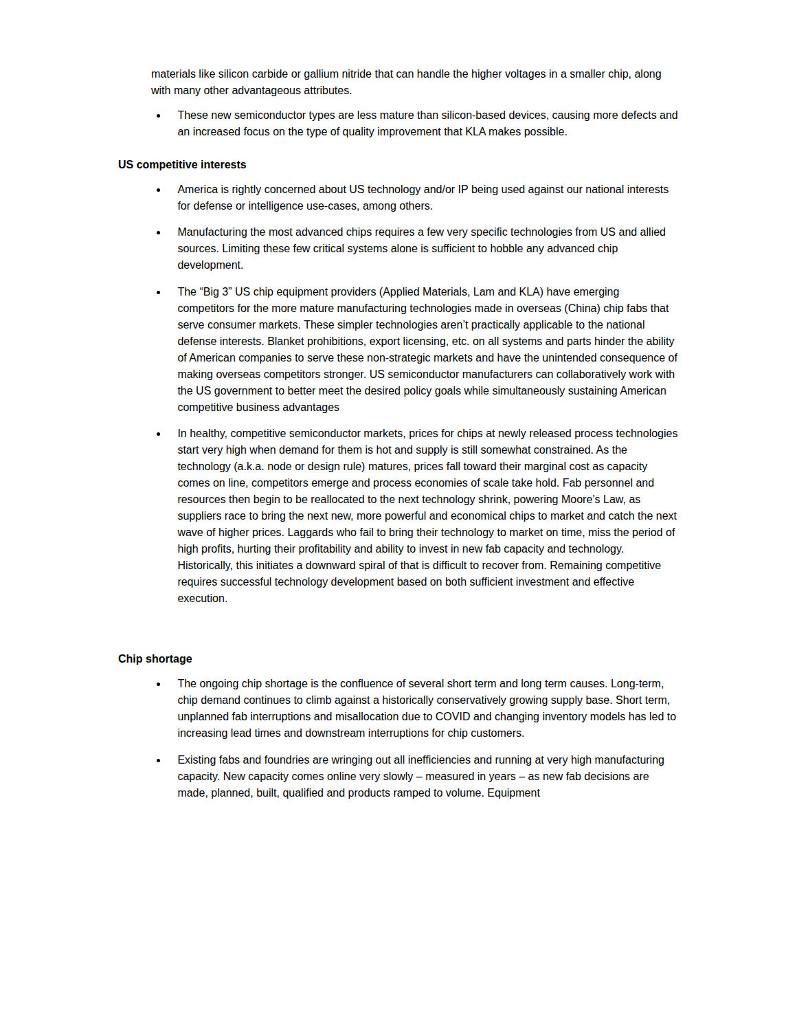materials like silicon carbide or gallium nitride that can handle the higher voltages in a smaller chip, along with many other advantageous attributes.
These new semiconductor types are less mature than silicon-based devices, causing more defects and an increased focus on the type of quality improvement that KLA makes possible.
US competitive interests
America is rightly concerned about US technology and/or IP being used against our national interests for defense or intelligence use-cases, among others.
Manufacturing the most advanced chips requires a few very specific technologies from US and allied sources. Limiting these few critical systems alone is sufficient to hobble any advanced chip development.
The “Big 3” US chip equipment providers (Applied Materials, Lam and KLA) have emerging competitors for the more mature manufacturing technologies made in overseas (China) chip fabs that serve consumer markets. These simpler technologies aren’t practically applicable to the national defense interests. Blanket prohibitions, export licensing, etc. on all systems and parts hinder the ability of American companies to serve these non-strategic markets and have the unintended consequence of making overseas competitors stronger. US semiconductor manufacturers can collaboratively work with the US government to better meet the desired policy goals while simultaneously sustaining American competitive business advantages
In healthy, competitive semiconductor markets, prices for chips at newly released process technologies start very high when demand for them is hot and supply is still somewhat constrained. As the technology (a.k.a. node or design rule) matures, prices fall toward their marginal cost as capacity comes on line, competitors emerge and process economies of scale take hold. Fab personnel and resources then begin to be reallocated to the next technology shrink, powering Moore’s Law, as suppliers race to bring the next new, more powerful and economical chips to market and catch the next wave of higher prices. Laggards who fail to bring their technology to market on time, miss the period of high profits, hurting their profitability and ability to invest in new fab capacity and technology. Historically, this initiates a downward spiral of that is difficult to recover from. Remaining competitive requires successful technology development based on both sufficient investment and effective execution.
Chip shortage
The ongoing chip shortage is the confluence of several short term and long term causes. Long-term, chip demand continues to climb against a historically conservatively growing supply base. Short term, unplanned fab interruptions and misallocation due to COVID and changing inventory models has led to increasing lead times and downstream interruptions for chip customers.
Existing fabs and foundries are wringing out all inefficiencies and running at very high manufacturing capacity. New capacity comes online very slowly – measured in years – as new fab decisions are made, planned, built, qualified and products ramped to volume. Equipment